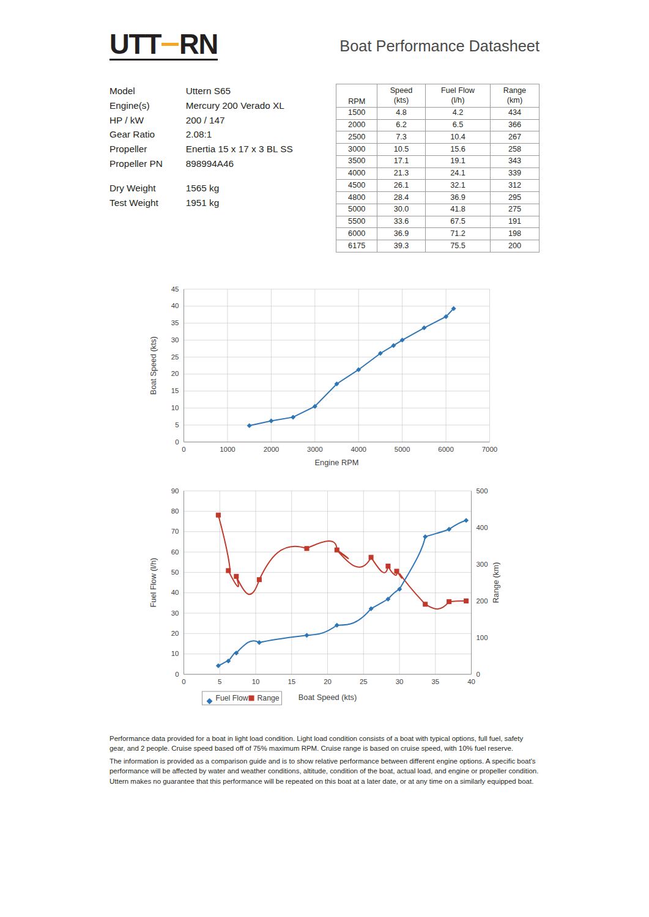UTT RN
Boat Performance Datasheet
| Model | Uttern S65 |
| Engine(s) | Mercury 200 Verado XL |
| HP / kW | 200 / 147 |
| Gear Ratio | 2.08:1 |
| Propeller | Enertia 15 x 17 x 3 BL SS |
| Propeller PN | 898994A46 |
| Dry Weight | 1565 kg |
| Test Weight | 1951 kg |
| RPM | Speed | Fuel Flow | Range |
| --- | --- | --- | --- |
| (kts) | (l/h) | (km) |
| 1500 | 4.8 | 4.2 | 434 |
| 2000 | 6.2 | 6.5 | 366 |
| 2500 | 7.3 | 10.4 | 267 |
| 3000 | 10.5 | 15.6 | 258 |
| 3500 | 17.1 | 19.1 | 343 |
| 4000 | 21.3 | 24.1 | 339 |
| 4500 | 26.1 | 32.1 | 312 |
| 4800 | 28.4 | 36.9 | 295 |
| 5000 | 30.0 | 41.8 | 275 |
| 5500 | 33.6 | 67.5 | 191 |
| 6000 | 36.9 | 71.2 | 198 |
| 6175 | 39.3 | 75.5 | 200 |
0 5 10 15 20 25 30 35 40 45 0 1000 2000 3000 4000 5000 6000 7000 Engine RPM Boat Speed (kts)
0 10 20 30 40 50 60 70 80 90 0 100 200 300 400 500 0 5 10 15 20 25 30 35 40 Boat Speed (kts) Fuel Flow (l/h) Range (km) Fuel Flow Range
Performance data provided for a boat in light load condition. Light load condition consists of a boat with typical options, full fuel, safety gear, and 2 people. Cruise speed based off of 75% maximum RPM. Cruise range is based on cruise speed, with 10% fuel reserve.
The information is provided as a comparison guide and is to show relative performance between different engine options. A specific boat's performance will be affected by water and weather conditions, altitude, condition of the boat, actual load, and engine or propeller condition. Uttern makes no guarantee that this performance will be repeated on this boat at a later date, or at any time on a similarly equipped boat.